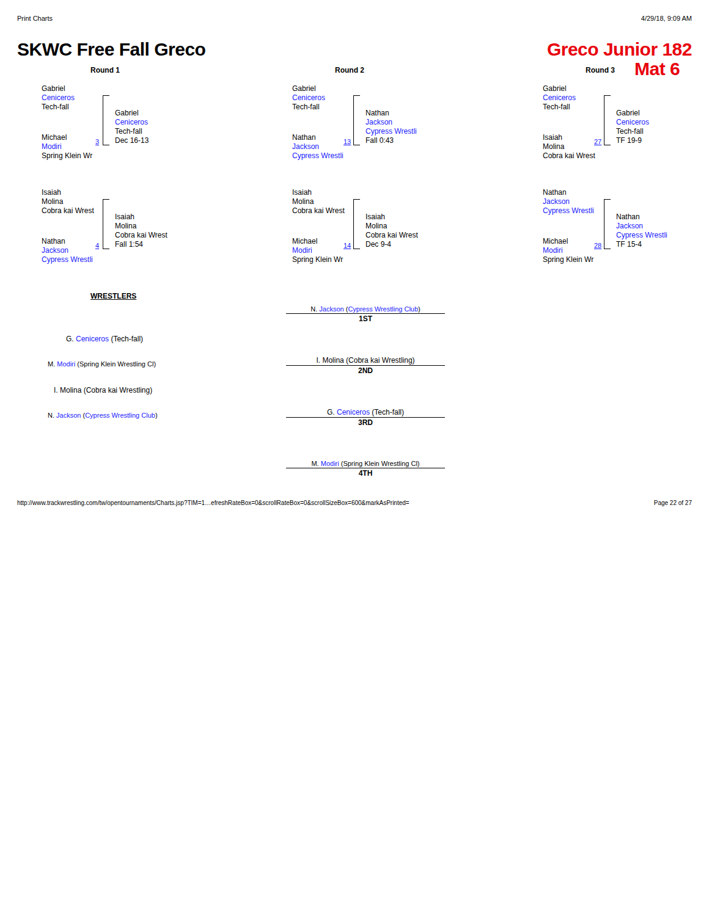Print Charts
4/29/18, 9:09 AM
SKWC Free Fall Greco
Greco Junior 182
Round 1
Round 2
Round 3
Mat 6
Gabriel Ceniceros Tech-fall
Michael Modiri Spring Klein Wr
3
Gabriel Ceniceros Tech-fall Dec 16-13
Isaiah Molina Cobra kai Wrest
Nathan Jackson Cypress Wrestli
4
Isaiah Molina Cobra kai Wrest Fall 1:54
Gabriel Ceniceros Tech-fall
Nathan Jackson Cypress Wrestli
13
Nathan Jackson Cypress Wrestli Fall 0:43
Isaiah Molina Cobra kai Wrest
Michael Modiri Spring Klein Wr
14
Isaiah Molina Cobra kai Wrest Dec 9-4
Gabriel Ceniceros Tech-fall
Isaiah Molina Cobra kai Wrest
27
Gabriel Ceniceros Tech-fall TF 19-9
Nathan Jackson Cypress Wrestli
Michael Modiri Spring Klein Wr
28
Nathan Jackson Cypress Wrestli TF 15-4
WRESTLERS
G. Ceniceros (Tech-fall)
M. Modiri (Spring Klein Wrestling Cl)
I. Molina (Cobra kai Wrestling)
N. Jackson (Cypress Wrestling Club)
N. Jackson (Cypress Wrestling Club)
1ST
I. Molina (Cobra kai Wrestling)
2ND
G. Ceniceros (Tech-fall)
3RD
M. Modiri (Spring Klein Wrestling Cl)
4TH
http://www.trackwrestling.com/tw/opentournaments/Charts.jsp?TIM=1…efreshRateBox=0&scrollRateBox=0&scrollSizeBox=600&markAsPrinted=
Page 22 of 27